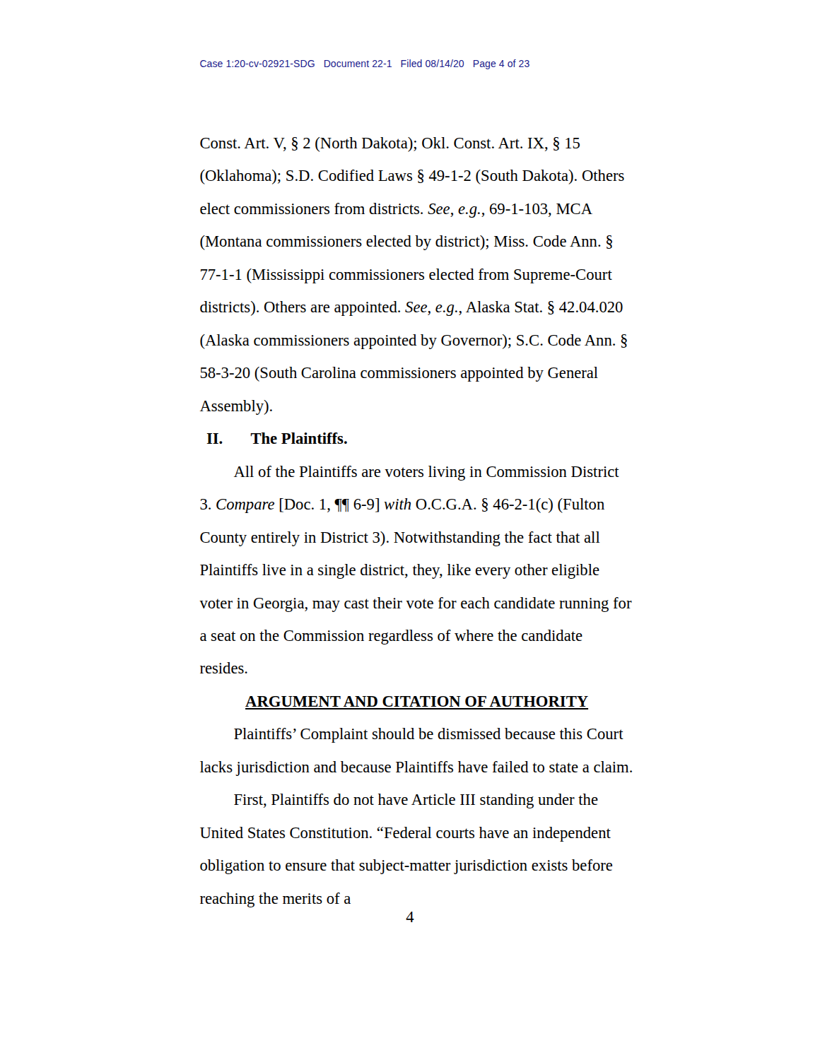Case 1:20-cv-02921-SDG Document 22-1 Filed 08/14/20 Page 4 of 23
Const. Art. V, § 2 (North Dakota); Okl. Const. Art. IX, § 15 (Oklahoma); S.D. Codified Laws § 49-1-2 (South Dakota). Others elect commissioners from districts. See, e.g., 69-1-103, MCA (Montana commissioners elected by district); Miss. Code Ann. § 77-1-1 (Mississippi commissioners elected from Supreme-Court districts). Others are appointed. See, e.g., Alaska Stat. § 42.04.020 (Alaska commissioners appointed by Governor); S.C. Code Ann. § 58-3-20 (South Carolina commissioners appointed by General Assembly).
II. The Plaintiffs.
All of the Plaintiffs are voters living in Commission District 3. Compare [Doc. 1, ¶¶ 6-9] with O.C.G.A. § 46-2-1(c) (Fulton County entirely in District 3). Notwithstanding the fact that all Plaintiffs live in a single district, they, like every other eligible voter in Georgia, may cast their vote for each candidate running for a seat on the Commission regardless of where the candidate resides.
ARGUMENT AND CITATION OF AUTHORITY
Plaintiffs’ Complaint should be dismissed because this Court lacks jurisdiction and because Plaintiffs have failed to state a claim.
First, Plaintiffs do not have Article III standing under the United States Constitution. “Federal courts have an independent obligation to ensure that subject-matter jurisdiction exists before reaching the merits of a
4